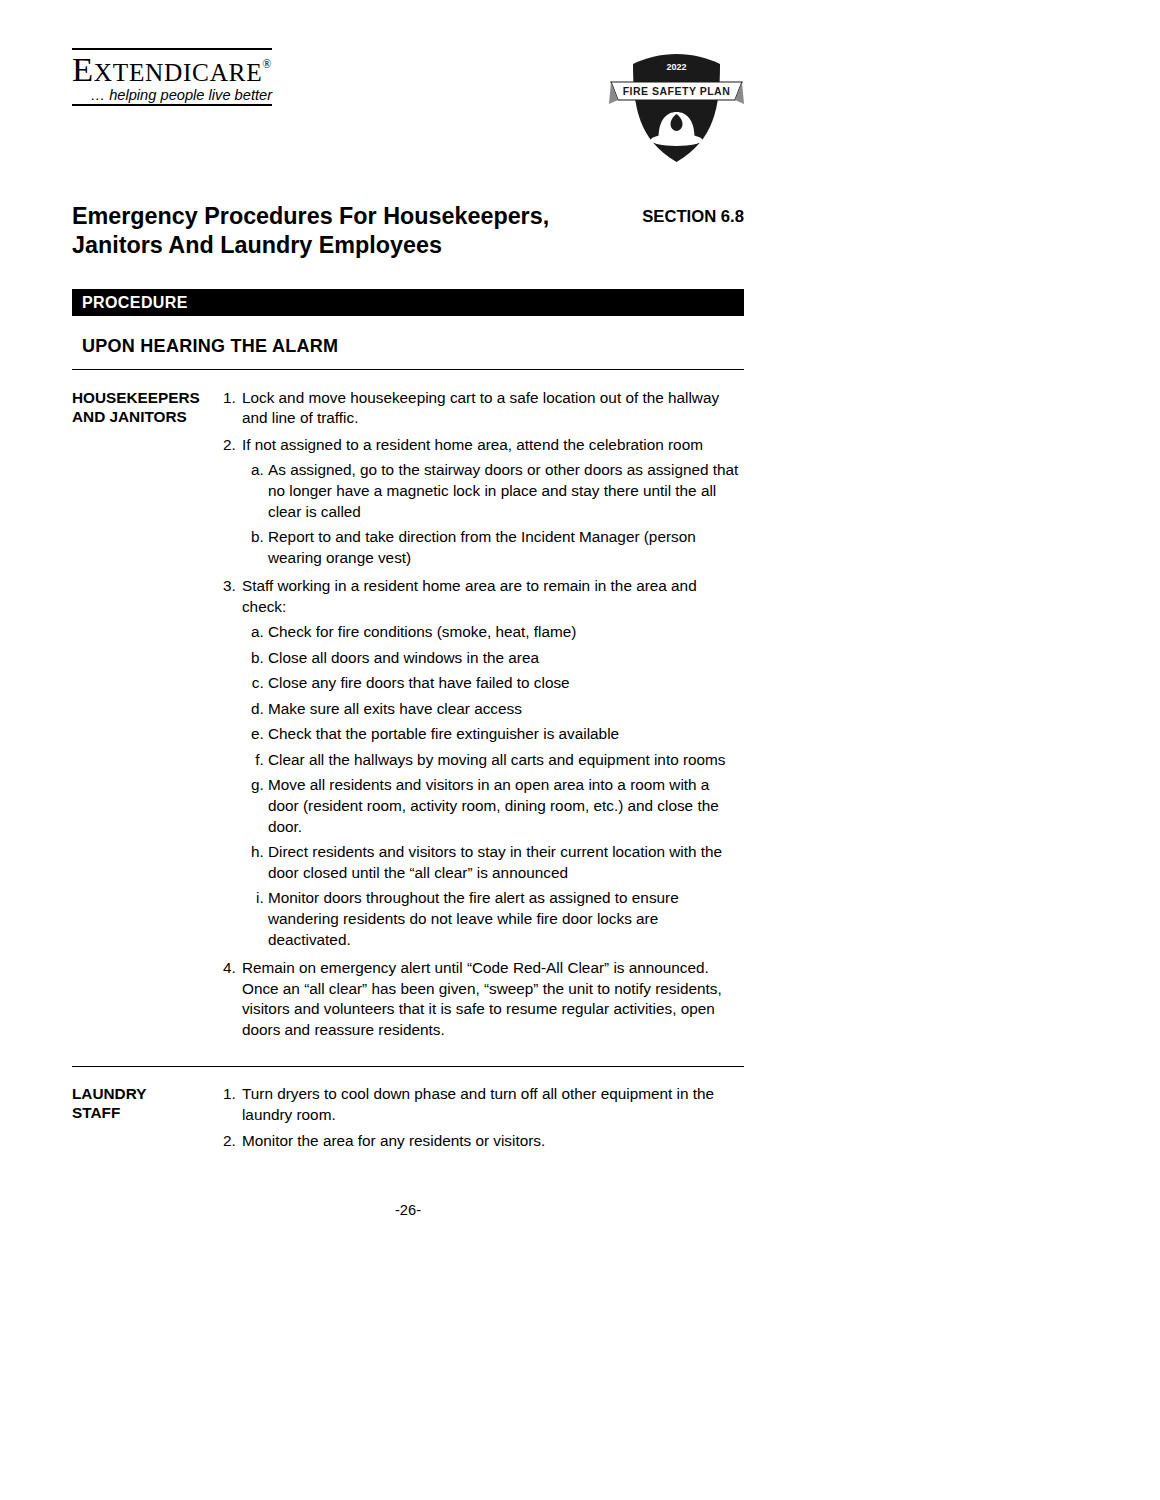EXTENDICARE®
… helping people live better
2022 FIRE SAFETY PLAN
Emergency Procedures For Housekeepers,
Janitors And Laundry Employees
SECTION 6.8
PROCEDURE
UPON HEARING THE ALARM
Housekeepers
and Janitors
Lock and move housekeeping cart to a safe location out of the hallway and line of traffic.
If not assigned to a resident home area, attend the celebration room
As assigned, go to the stairway doors or other doors as assigned that no longer have a magnetic lock in place and stay there until the all clear is called
Report to and take direction from the Incident Manager (person wearing orange vest)
Staff working in a resident home area are to remain in the area and check:
Check for fire conditions (smoke, heat, flame)
Close all doors and windows in the area
Close any fire doors that have failed to close
Make sure all exits have clear access
Check that the portable fire extinguisher is available
Clear all the hallways by moving all carts and equipment into rooms
Move all residents and visitors in an open area into a room with a door (resident room, activity room, dining room, etc.) and close the door.
Direct residents and visitors to stay in their current location with the door closed until the “all clear” is announced
Monitor doors throughout the fire alert as assigned to ensure wandering residents do not leave while fire door locks are deactivated.
Remain on emergency alert until “Code Red-All Clear” is announced. Once an “all clear” has been given, “sweep” the unit to notify residents, visitors and volunteers that it is safe to resume regular activities, open doors and reassure residents.
Laundry
Staff
Turn dryers to cool down phase and turn off all other equipment in the laundry room.
Monitor the area for any residents or visitors.
-26-